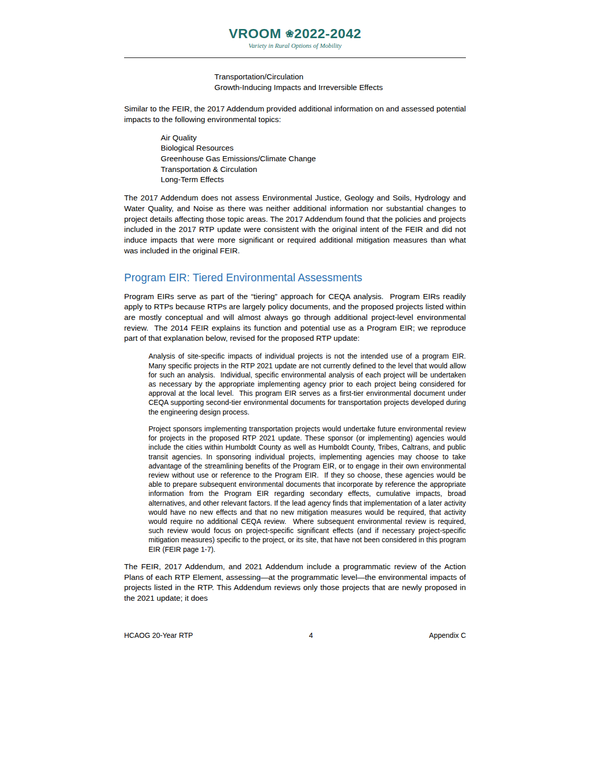VROOM ❀2022-2042
Variety in Rural Options of Mobility
Transportation/Circulation
Growth-Inducing Impacts and Irreversible Effects
Similar to the FEIR, the 2017 Addendum provided additional information on and assessed potential impacts to the following environmental topics:
Air Quality
Biological Resources
Greenhouse Gas Emissions/Climate Change
Transportation & Circulation
Long-Term Effects
The 2017 Addendum does not assess Environmental Justice, Geology and Soils, Hydrology and Water Quality, and Noise as there was neither additional information nor substantial changes to project details affecting those topic areas. The 2017 Addendum found that the policies and projects included in the 2017 RTP update were consistent with the original intent of the FEIR and did not induce impacts that were more significant or required additional mitigation measures than what was included in the original FEIR.
Program EIR: Tiered Environmental Assessments
Program EIRs serve as part of the “tiering” approach for CEQA analysis. Program EIRs readily apply to RTPs because RTPs are largely policy documents, and the proposed projects listed within are mostly conceptual and will almost always go through additional project-level environmental review. The 2014 FEIR explains its function and potential use as a Program EIR; we reproduce part of that explanation below, revised for the proposed RTP update:
Analysis of site-specific impacts of individual projects is not the intended use of a program EIR. Many specific projects in the RTP 2021 update are not currently defined to the level that would allow for such an analysis. Individual, specific environmental analysis of each project will be undertaken as necessary by the appropriate implementing agency prior to each project being considered for approval at the local level. This program EIR serves as a first-tier environmental document under CEQA supporting second-tier environmental documents for transportation projects developed during the engineering design process.
Project sponsors implementing transportation projects would undertake future environmental review for projects in the proposed RTP 2021 update. These sponsor (or implementing) agencies would include the cities within Humboldt County as well as Humboldt County, Tribes, Caltrans, and public transit agencies. In sponsoring individual projects, implementing agencies may choose to take advantage of the streamlining benefits of the Program EIR, or to engage in their own environmental review without use or reference to the Program EIR. If they so choose, these agencies would be able to prepare subsequent environmental documents that incorporate by reference the appropriate information from the Program EIR regarding secondary effects, cumulative impacts, broad alternatives, and other relevant factors. If the lead agency finds that implementation of a later activity would have no new effects and that no new mitigation measures would be required, that activity would require no additional CEQA review. Where subsequent environmental review is required, such review would focus on project-specific significant effects (and if necessary project-specific mitigation measures) specific to the project, or its site, that have not been considered in this program EIR (FEIR page 1-7).
The FEIR, 2017 Addendum, and 2021 Addendum include a programmatic review of the Action Plans of each RTP Element, assessing—at the programmatic level—the environmental impacts of projects listed in the RTP. This Addendum reviews only those projects that are newly proposed in the 2021 update; it does
HCAOG 20-Year RTP
4
Appendix C